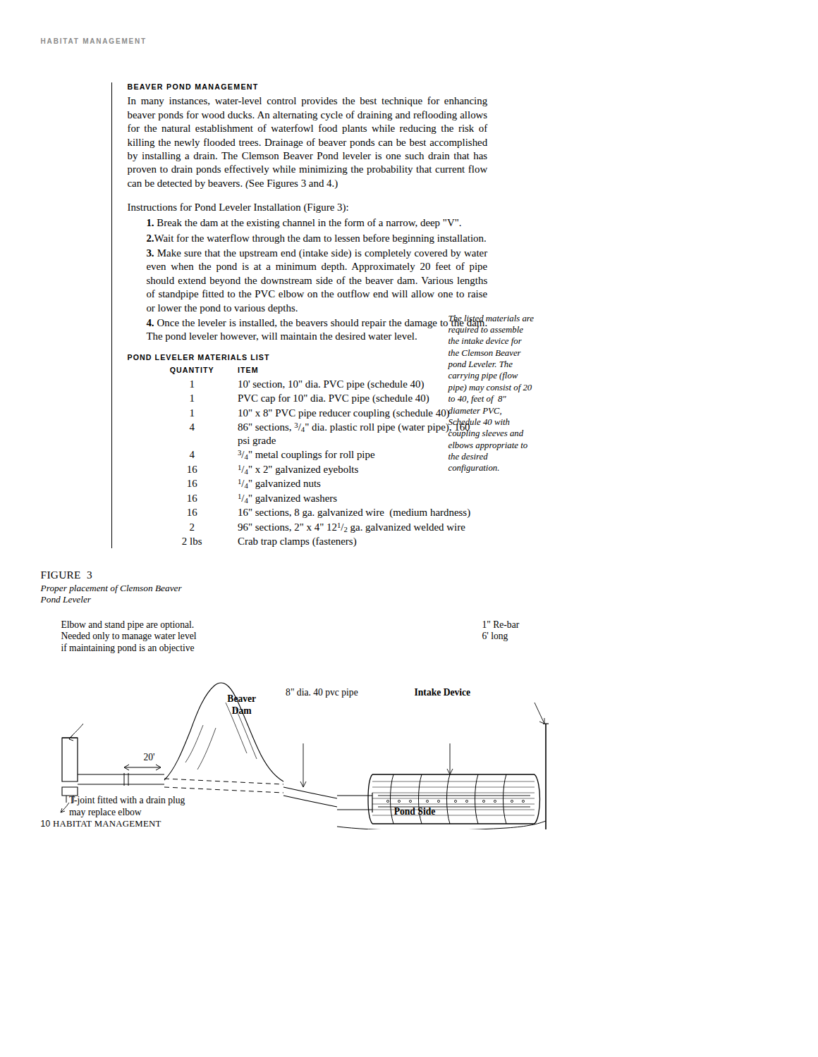HABITAT MANAGEMENT
Beaver Pond Management
In many instances, water-level control provides the best technique for enhancing beaver ponds for wood ducks. An alternating cycle of draining and reflooding allows for the natural establishment of waterfowl food plants while reducing the risk of killing the newly flooded trees. Drainage of beaver ponds can be best accomplished by installing a drain. The Clemson Beaver Pond leveler is one such drain that has proven to drain ponds effectively while minimizing the probability that current flow can be detected by beavers. (See Figures 3 and 4.)
Instructions for Pond Leveler Installation (Figure 3):
1. Break the dam at the existing channel in the form of a narrow, deep "V".
2. Wait for the waterflow through the dam to lessen before beginning installation.
3. Make sure that the upstream end (intake side) is completely covered by water even when the pond is at a minimum depth. Approximately 20 feet of pipe should extend beyond the downstream side of the beaver dam. Various lengths of standpipe fitted to the PVC elbow on the outflow end will allow one to raise or lower the pond to various depths.
4. Once the leveler is installed, the beavers should repair the damage to the dam. The pond leveler however, will maintain the desired water level.
Pond Leveler Materials List
| Quantity | Item |
| --- | --- |
| 1 | 10' section, 10" dia. PVC pipe (schedule 40) |
| 1 | PVC cap for 10" dia. PVC pipe (schedule 40) |
| 1 | 10" x 8" PVC pipe reducer coupling (schedule 40) |
| 4 | 86" sections, 3 / 4 " dia. plastic roll pipe (water pipe), 160 psi grade |
| 4 | 3 / 4 " metal couplings for roll pipe |
| 16 | 1 / 4 " x 2" galvanized eyebolts |
| 16 | 1 / 4 " galvanized nuts |
| 16 | 1 / 4 " galvanized washers |
| 16 | 16" sections, 8 ga. galvanized wire (medium hardness) |
| 2 | 96" sections, 2" x 4" 12 1 / 2 ga. galvanized welded wire |
| 2 lbs | Crab trap clamps (fasteners) |
The listed materials are required to assemble the intake device for the Clemson Beaver pond Leveler. The carrying pipe (flow pipe) may consist of 20 to 40, feet of 8" diameter PVC, Schedule 40 with coupling sleeves and elbows appropriate to the desired configuration.
FIGURE 3
Proper placement of Clemson Beaver Pond Leveler
Elbow and stand pipe are optional.
Needed only to manage water level
if maintaining pond is an objective
Beaver
Dam
20'
T-joint fitted with a drain plug
may replace elbow
8" dia. 40 pvc pipe
Intake Device
1" Re-bar
6' long
Pond Side
10 HABITAT MANAGEMENT